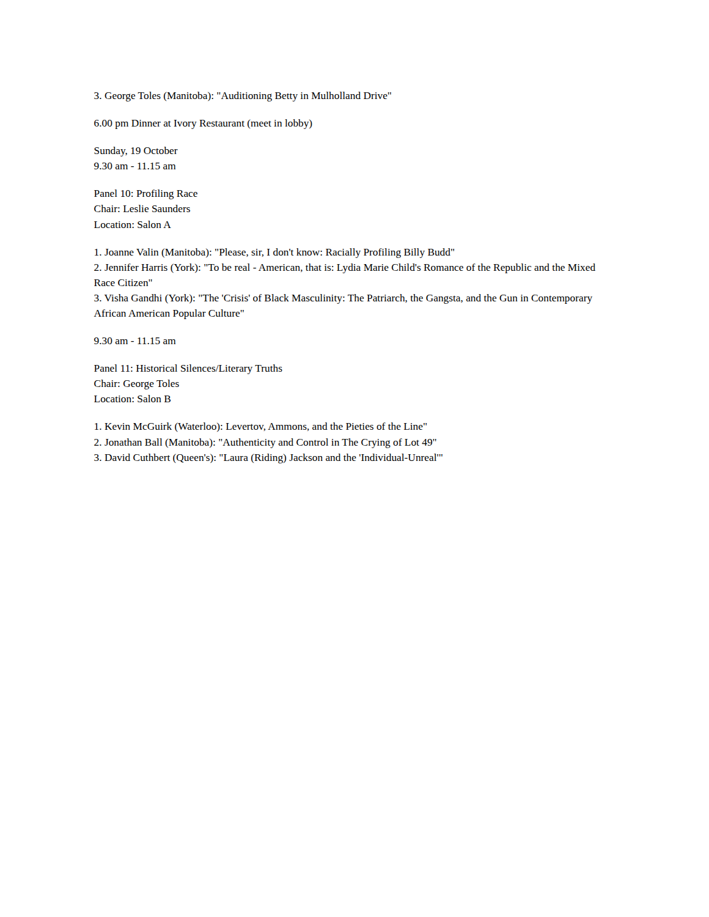3. George Toles (Manitoba): "Auditioning Betty in Mulholland Drive"
6.00 pm Dinner at Ivory Restaurant (meet in lobby)
Sunday, 19 October
9.30 am - 11.15 am
Panel 10: Profiling Race
Chair: Leslie Saunders
Location: Salon A
1. Joanne Valin (Manitoba): "Please, sir, I don't know: Racially Profiling Billy Budd"
2. Jennifer Harris (York): "To be real - American, that is: Lydia Marie Child's Romance of the Republic and the Mixed Race Citizen"
3. Visha Gandhi (York): "The 'Crisis' of Black Masculinity: The Patriarch, the Gangsta, and the Gun in Contemporary African American Popular Culture"
9.30 am - 11.15 am
Panel 11: Historical Silences/Literary Truths
Chair: George Toles
Location: Salon B
1. Kevin McGuirk (Waterloo): Levertov, Ammons, and the Pieties of the Line"
2. Jonathan Ball (Manitoba): "Authenticity and Control in The Crying of Lot 49"
3. David Cuthbert (Queen's): "Laura (Riding) Jackson and the 'Individual-Unreal'"